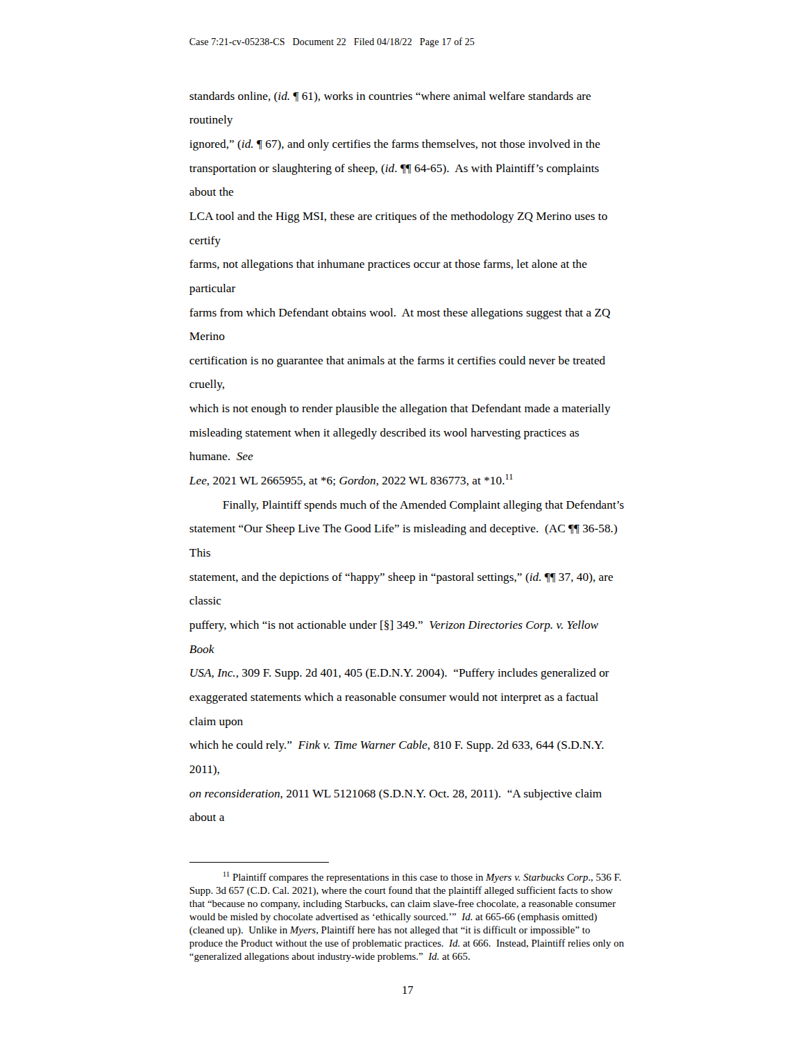Case 7:21-cv-05238-CS Document 22 Filed 04/18/22 Page 17 of 25
standards online, (id. ¶ 61), works in countries “where animal welfare standards are routinely
ignored,” (id. ¶ 67), and only certifies the farms themselves, not those involved in the
transportation or slaughtering of sheep, (id. ¶¶ 64-65). As with Plaintiff’s complaints about the
LCA tool and the Higg MSI, these are critiques of the methodology ZQ Merino uses to certify
farms, not allegations that inhumane practices occur at those farms, let alone at the particular
farms from which Defendant obtains wool. At most these allegations suggest that a ZQ Merino
certification is no guarantee that animals at the farms it certifies could never be treated cruelly,
which is not enough to render plausible the allegation that Defendant made a materially
misleading statement when it allegedly described its wool harvesting practices as humane. See
Lee, 2021 WL 2665955, at *6; Gordon, 2022 WL 836773, at *10.11
Finally, Plaintiff spends much of the Amended Complaint alleging that Defendant’s
statement “Our Sheep Live The Good Life” is misleading and deceptive. (AC ¶¶ 36-58.) This
statement, and the depictions of “happy” sheep in “pastoral settings,” (id. ¶¶ 37, 40), are classic
puffery, which “is not actionable under [§] 349.” Verizon Directories Corp. v. Yellow Book
USA, Inc., 309 F. Supp. 2d 401, 405 (E.D.N.Y. 2004). “Puffery includes generalized or
exaggerated statements which a reasonable consumer would not interpret as a factual claim upon
which he could rely.” Fink v. Time Warner Cable, 810 F. Supp. 2d 633, 644 (S.D.N.Y. 2011),
on reconsideration, 2011 WL 5121068 (S.D.N.Y. Oct. 28, 2011). “A subjective claim about a
11 Plaintiff compares the representations in this case to those in Myers v. Starbucks Corp., 536 F. Supp. 3d 657 (C.D. Cal. 2021), where the court found that the plaintiff alleged sufficient facts to show that “because no company, including Starbucks, can claim slave-free chocolate, a reasonable consumer would be misled by chocolate advertised as ‘ethically sourced.’” Id. at 665-66 (emphasis omitted) (cleaned up). Unlike in Myers, Plaintiff here has not alleged that “it is difficult or impossible” to produce the Product without the use of problematic practices. Id. at 666. Instead, Plaintiff relies only on “generalized allegations about industry-wide problems.” Id. at 665.
17